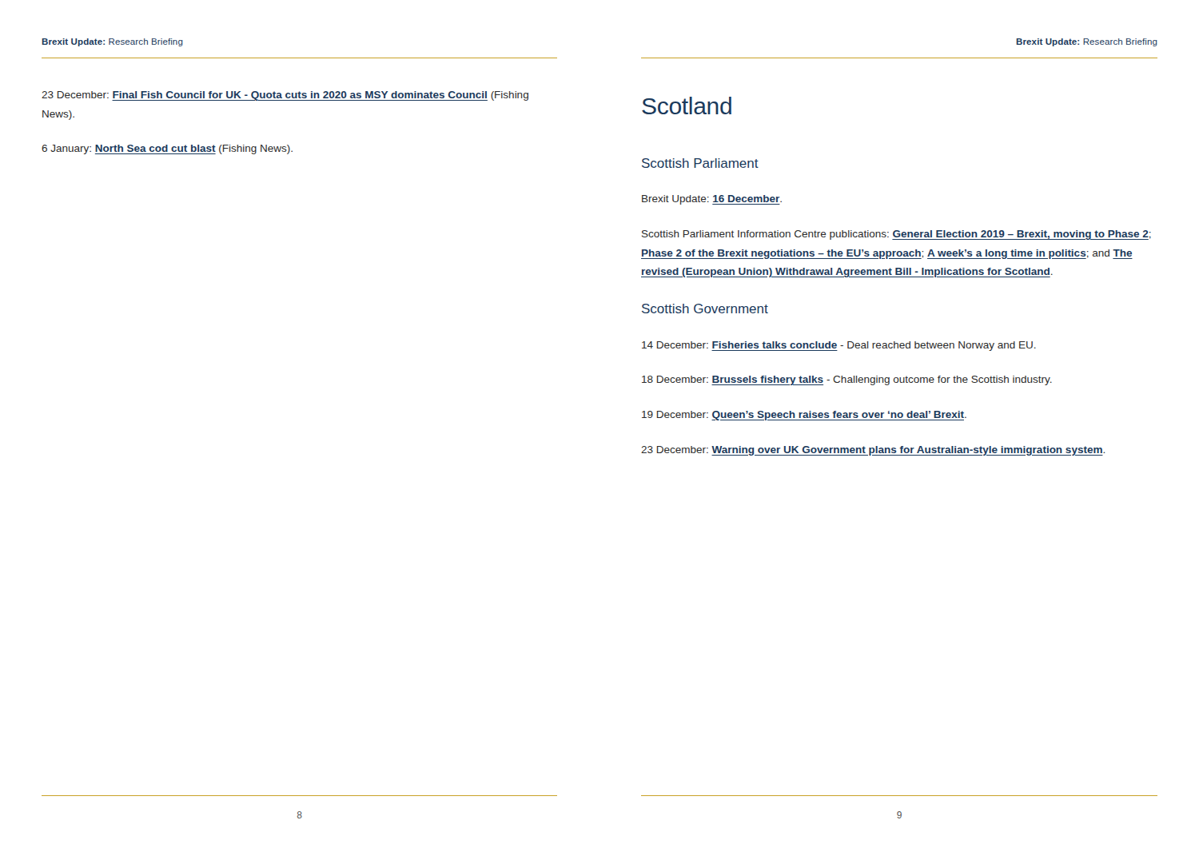Brexit Update: Research Briefing
23 December: Final Fish Council for UK - Quota cuts in 2020 as MSY dominates Council (Fishing News).
6 January: North Sea cod cut blast (Fishing News).
8
Brexit Update: Research Briefing
Scotland
Scottish Parliament
Brexit Update: 16 December.
Scottish Parliament Information Centre publications: General Election 2019 – Brexit, moving to Phase 2; Phase 2 of the Brexit negotiations – the EU’s approach; A week’s a long time in politics; and The revised (European Union) Withdrawal Agreement Bill - Implications for Scotland.
Scottish Government
14 December: Fisheries talks conclude - Deal reached between Norway and EU.
18 December: Brussels fishery talks - Challenging outcome for the Scottish industry.
19 December: Queen’s Speech raises fears over ‘no deal’ Brexit.
23 December: Warning over UK Government plans for Australian-style immigration system.
9